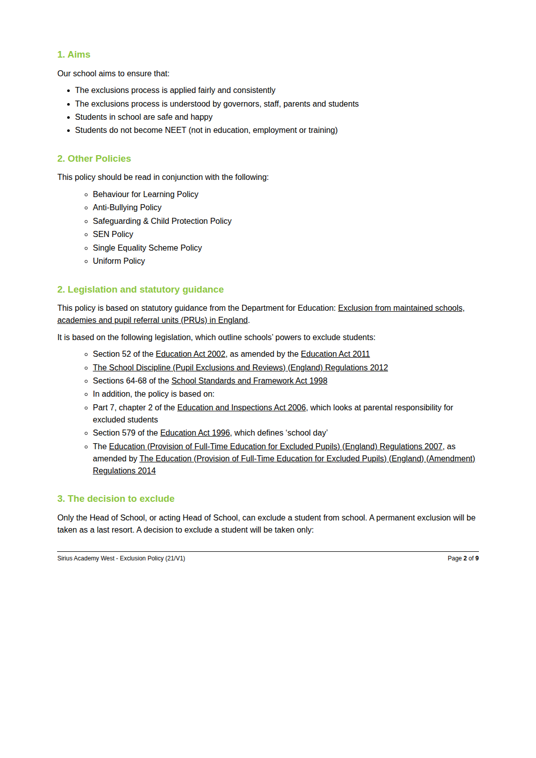1. Aims
Our school aims to ensure that:
The exclusions process is applied fairly and consistently
The exclusions process is understood by governors, staff, parents and students
Students in school are safe and happy
Students do not become NEET (not in education, employment or training)
2. Other Policies
This policy should be read in conjunction with the following:
Behaviour for Learning Policy
Anti-Bullying Policy
Safeguarding & Child Protection Policy
SEN Policy
Single Equality Scheme Policy
Uniform Policy
2. Legislation and statutory guidance
This policy is based on statutory guidance from the Department for Education: Exclusion from maintained schools, academies and pupil referral units (PRUs) in England.
It is based on the following legislation, which outline schools’ powers to exclude students:
Section 52 of the Education Act 2002, as amended by the Education Act 2011
The School Discipline (Pupil Exclusions and Reviews) (England) Regulations 2012
Sections 64-68 of the School Standards and Framework Act 1998
In addition, the policy is based on:
Part 7, chapter 2 of the Education and Inspections Act 2006, which looks at parental responsibility for excluded students
Section 579 of the Education Act 1996, which defines ‘school day’
The Education (Provision of Full-Time Education for Excluded Pupils) (England) Regulations 2007, as amended by The Education (Provision of Full-Time Education for Excluded Pupils) (England) (Amendment) Regulations 2014
3. The decision to exclude
Only the Head of School, or acting Head of School, can exclude a student from school. A permanent exclusion will be taken as a last resort. A decision to exclude a student will be taken only:
Sirius Academy West - Exclusion Policy (21/V1) Page 2 of 9